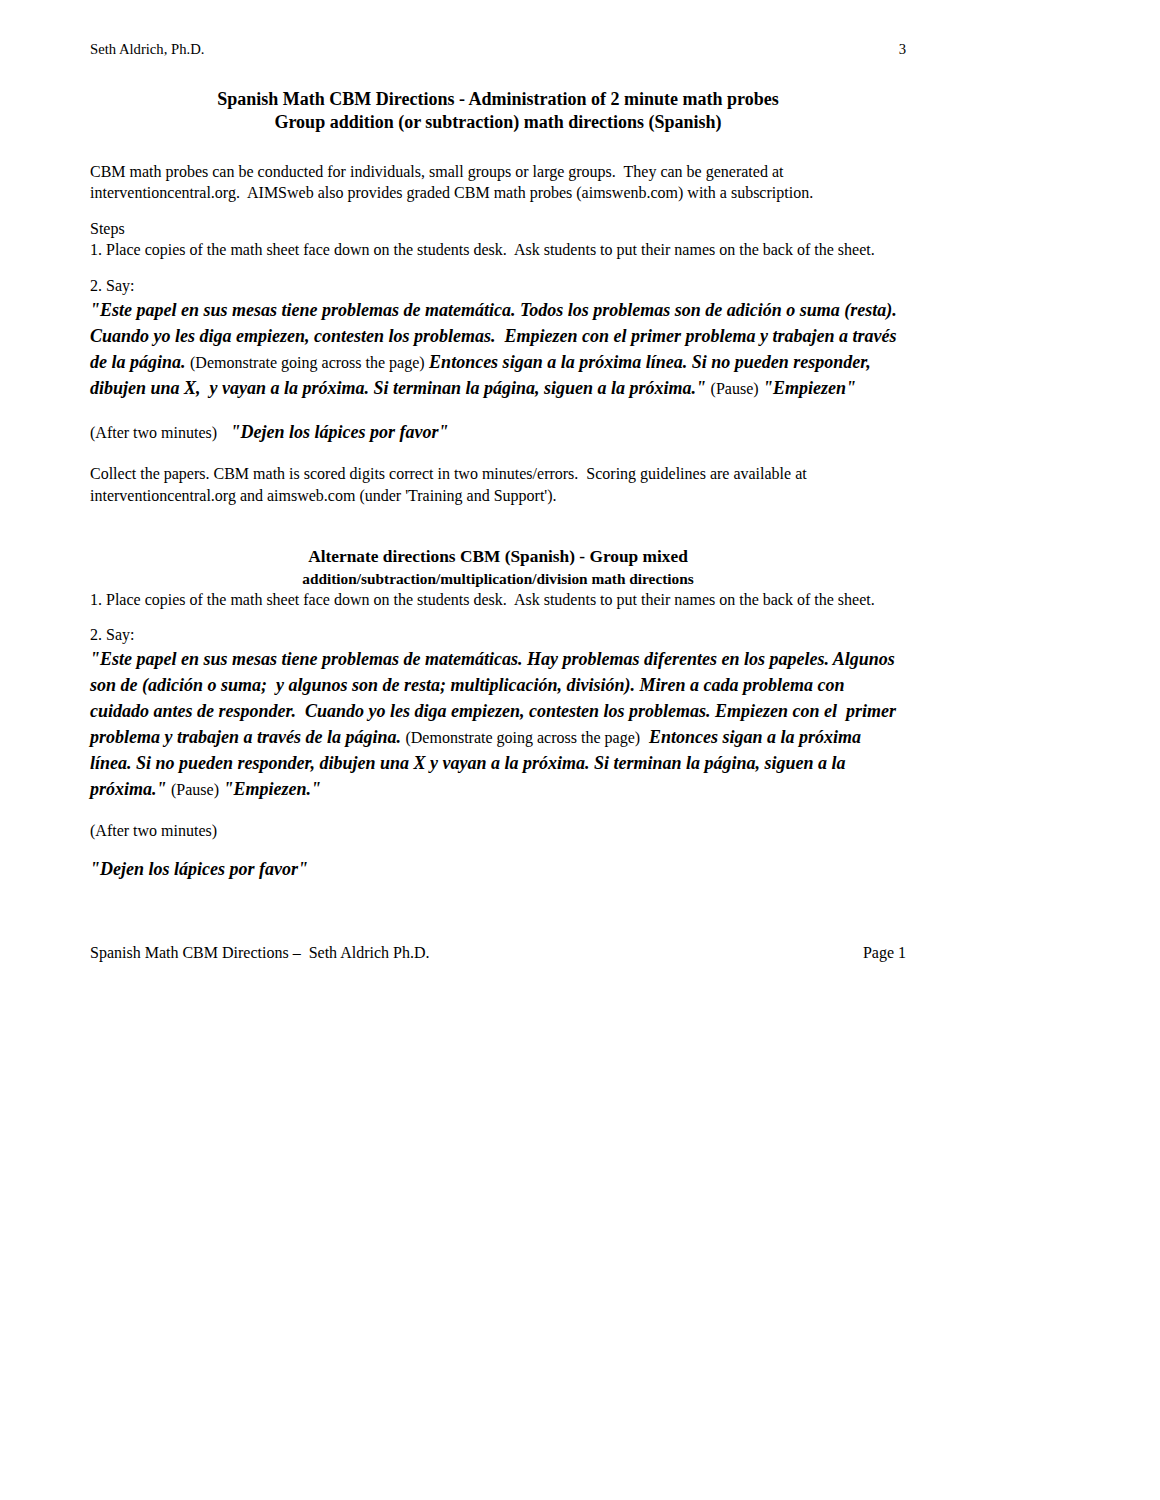Seth Aldrich, Ph.D. 3
Spanish Math CBM Directions - Administration of 2 minute math probes
Group addition (or subtraction) math directions (Spanish)
CBM math probes can be conducted for individuals, small groups or large groups. They can be generated at interventioncentral.org. AIMSweb also provides graded CBM math probes (aimswenb.com) with a subscription.
Steps
1. Place copies of the math sheet face down on the students desk. Ask students to put their names on the back of the sheet.
2. Say:
"Este papel en sus mesas tiene problemas de matemática. Todos los problemas son de adición o suma (resta). Cuando yo les diga empiezen, contesten los problemas. Empiezen con el primer problema y trabajen a través de la página. (Demonstrate going across the page) Entonces sigan a la próxima línea. Si no pueden responder, dibujen una X, y vayan a la próxima. Si terminan la página, siguen a la próxima." (Pause) "Empiezen"
(After two minutes) "Dejen los lápices por favor"
Collect the papers. CBM math is scored digits correct in two minutes/errors. Scoring guidelines are available at interventioncentral.org and aimsweb.com (under 'Training and Support').
Alternate directions CBM (Spanish) - Group mixed addition/subtraction/multiplication/division math directions
1. Place copies of the math sheet face down on the students desk. Ask students to put their names on the back of the sheet.
2. Say:
"Este papel en sus mesas tiene problemas de matemáticas. Hay problemas diferentes en los papeles. Algunos son de (adición o suma; y algunos son de resta; multiplicación, división). Miren a cada problema con cuidado antes de responder. Cuando yo les diga empiezen, contesten los problemas. Empiezen con el primer problema y trabajen a través de la página. (Demonstrate going across the page) Entonces sigan a la próxima línea. Si no pueden responder, dibujen una X y vayan a la próxima. Si terminan la página, siguen a la próxima." (Pause) "Empiezen."
(After two minutes)
"Dejen los lápices por favor"
Spanish Math CBM Directions – Seth Aldrich Ph.D. Page 1